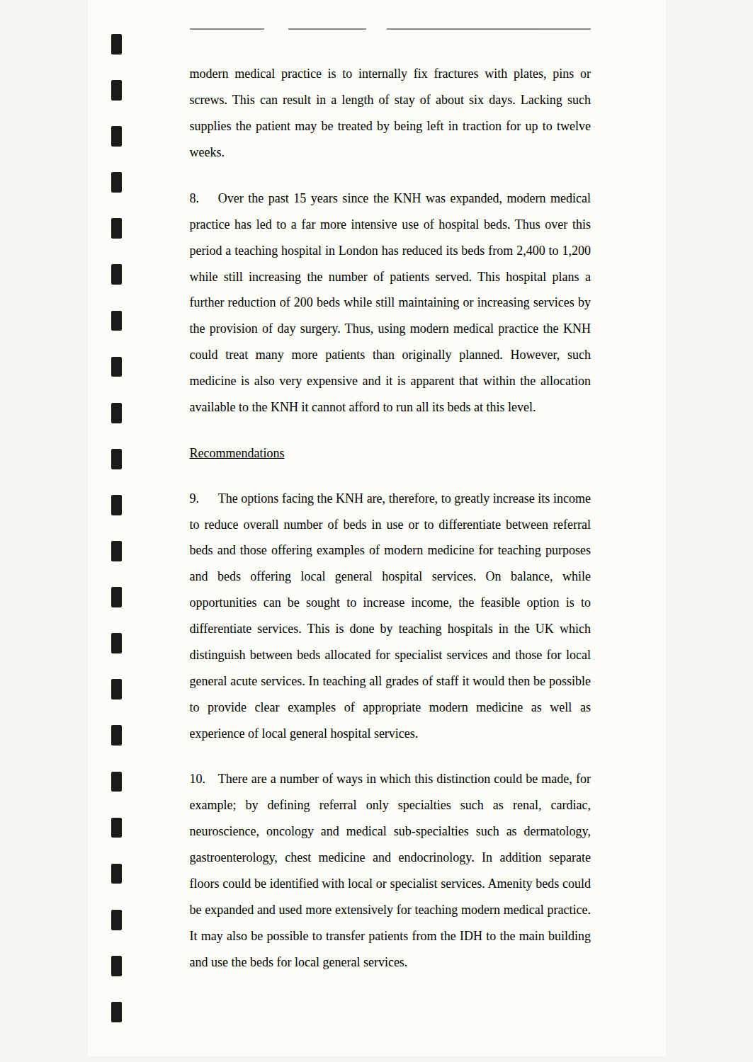modern medical practice is to internally fix fractures with plates, pins or screws. This can result in a length of stay of about six days. Lacking such supplies the patient may be treated by being left in traction for up to twelve weeks.
8. Over the past 15 years since the KNH was expanded, modern medical practice has led to a far more intensive use of hospital beds. Thus over this period a teaching hospital in London has reduced its beds from 2,400 to 1,200 while still increasing the number of patients served. This hospital plans a further reduction of 200 beds while still maintaining or increasing services by the provision of day surgery. Thus, using modern medical practice the KNH could treat many more patients than originally planned. However, such medicine is also very expensive and it is apparent that within the allocation available to the KNH it cannot afford to run all its beds at this level.
Recommendations
9. The options facing the KNH are, therefore, to greatly increase its income to reduce overall number of beds in use or to differentiate between referral beds and those offering examples of modern medicine for teaching purposes and beds offering local general hospital services. On balance, while opportunities can be sought to increase income, the feasible option is to differentiate services. This is done by teaching hospitals in the UK which distinguish between beds allocated for specialist services and those for local general acute services. In teaching all grades of staff it would then be possible to provide clear examples of appropriate modern medicine as well as experience of local general hospital services.
10. There are a number of ways in which this distinction could be made, for example; by defining referral only specialties such as renal, cardiac, neuroscience, oncology and medical sub-specialties such as dermatology, gastroenterology, chest medicine and endocrinology. In addition separate floors could be identified with local or specialist services. Amenity beds could be expanded and used more extensively for teaching modern medical practice. It may also be possible to transfer patients from the IDH to the main building and use the beds for local general services.